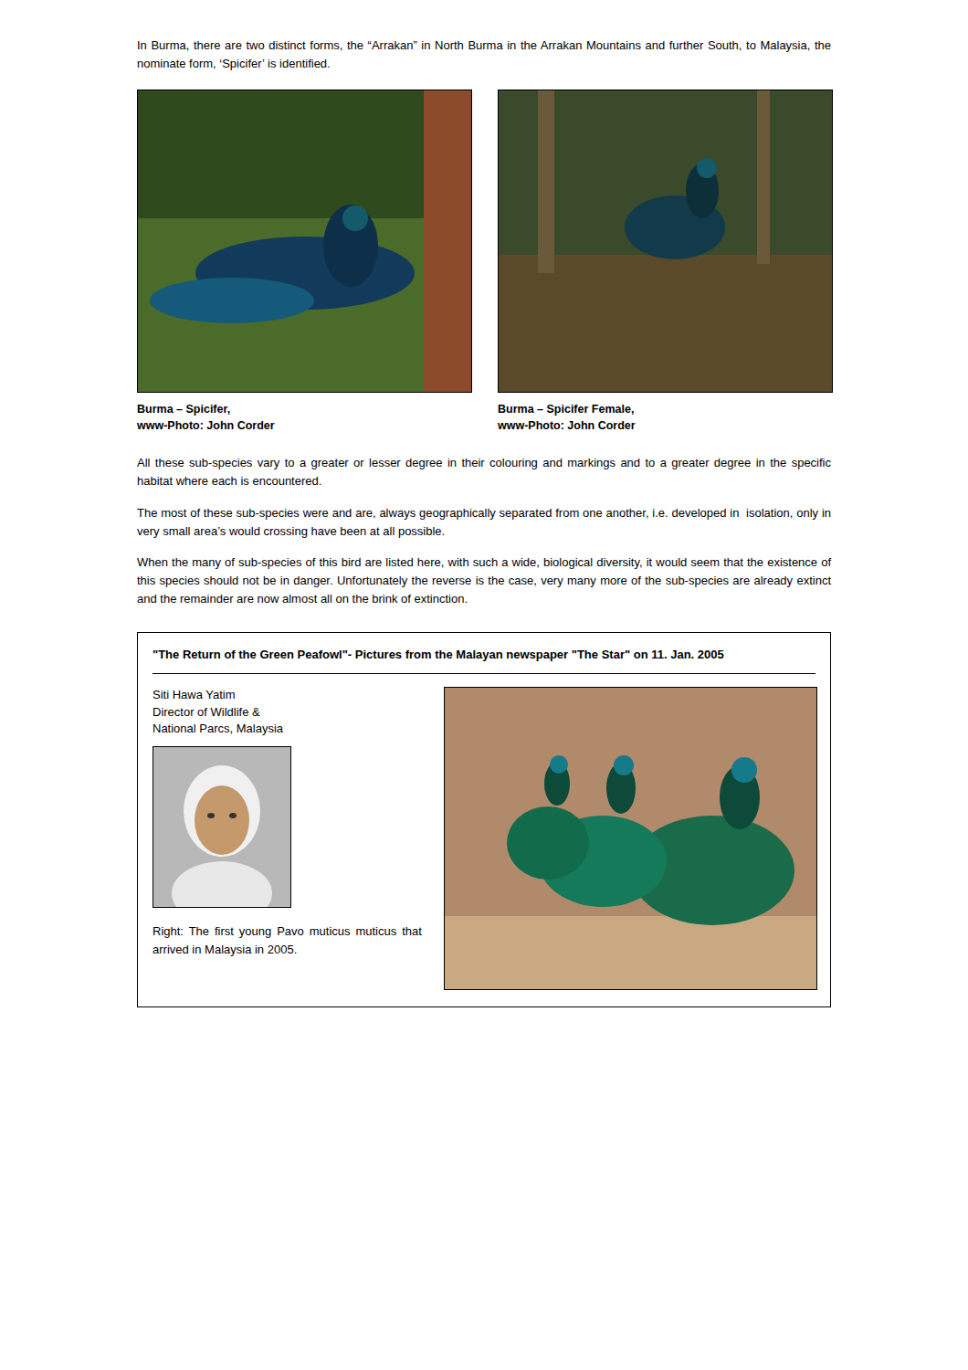In Burma, there are two distinct forms, the “Arrakan” in North Burma in the Arrakan Mountains and further South, to Malaysia, the nominate form, ‘Spicifer’ is identified.
Burma – Spicifer,
www-Photo: John Corder
Burma – Spicifer Female,
www-Photo: John Corder
All these sub-species vary to a greater or lesser degree in their colouring and markings and to a greater degree in the specific habitat where each is encountered.
The most of these sub-species were and are, always geographically separated from one another, i.e. developed in isolation, only in very small area’s would crossing have been at all possible.
When the many of sub-species of this bird are listed here, with such a wide, biological diversity, it would seem that the existence of this species should not be in danger. Unfortunately the reverse is the case, very many more of the sub-species are already extinct and the remainder are now almost all on the brink of extinction.
"The Return of the Green Peafowl"- Pictures from the Malayan newspaper "The Star" on 11. Jan. 2005
Siti Hawa Yatim
Director of Wildlife &
National Parcs, Malaysia
Right: The first young Pavo muticus muticus that arrived in Malaysia in 2005.